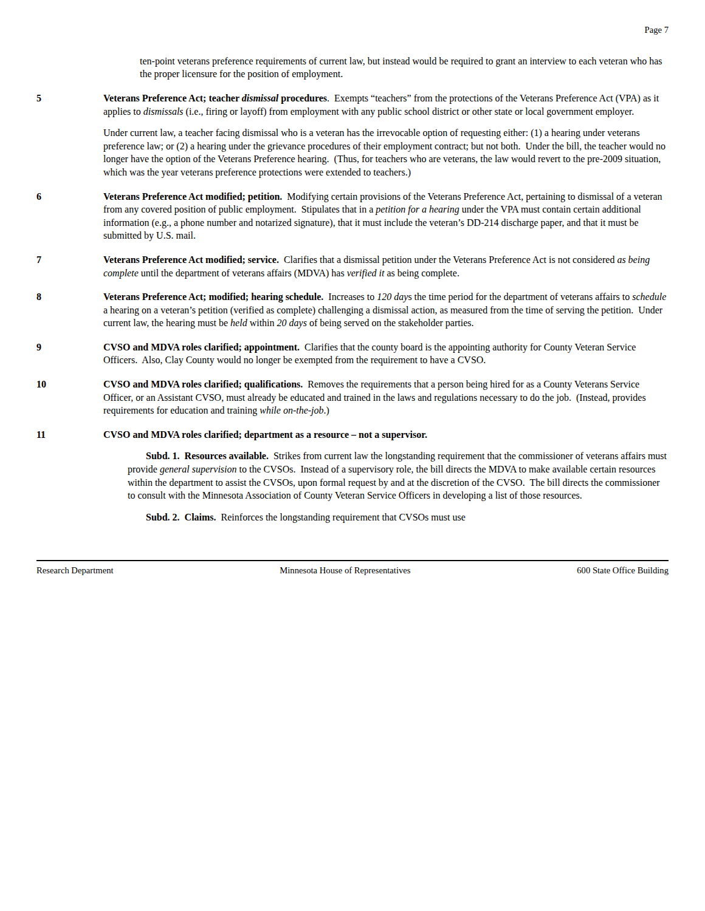Page 7
ten-point veterans preference requirements of current law, but instead would be required to grant an interview to each veteran who has the proper licensure for the position of employment.
5
Veterans Preference Act; teacher dismissal procedures. Exempts “teachers” from the protections of the Veterans Preference Act (VPA) as it applies to dismissals (i.e., firing or layoff) from employment with any public school district or other state or local government employer.
Under current law, a teacher facing dismissal who is a veteran has the irrevocable option of requesting either: (1) a hearing under veterans preference law; or (2) a hearing under the grievance procedures of their employment contract; but not both. Under the bill, the teacher would no longer have the option of the Veterans Preference hearing. (Thus, for teachers who are veterans, the law would revert to the pre-2009 situation, which was the year veterans preference protections were extended to teachers.)
6
Veterans Preference Act modified; petition. Modifying certain provisions of the Veterans Preference Act, pertaining to dismissal of a veteran from any covered position of public employment. Stipulates that in a petition for a hearing under the VPA must contain certain additional information (e.g., a phone number and notarized signature), that it must include the veteran’s DD-214 discharge paper, and that it must be submitted by U.S. mail.
7
Veterans Preference Act modified; service. Clarifies that a dismissal petition under the Veterans Preference Act is not considered as being complete until the department of veterans affairs (MDVA) has verified it as being complete.
8
Veterans Preference Act; modified; hearing schedule. Increases to 120 days the time period for the department of veterans affairs to schedule a hearing on a veteran’s petition (verified as complete) challenging a dismissal action, as measured from the time of serving the petition. Under current law, the hearing must be held within 20 days of being served on the stakeholder parties.
9
CVSO and MDVA roles clarified; appointment. Clarifies that the county board is the appointing authority for County Veteran Service Officers. Also, Clay County would no longer be exempted from the requirement to have a CVSO.
10
CVSO and MDVA roles clarified; qualifications. Removes the requirements that a person being hired for as a County Veterans Service Officer, or an Assistant CVSO, must already be educated and trained in the laws and regulations necessary to do the job. (Instead, provides requirements for education and training while on-the-job.)
11
CVSO and MDVA roles clarified; department as a resource – not a supervisor.
Subd. 1. Resources available. Strikes from current law the longstanding requirement that the commissioner of veterans affairs must provide general supervision to the CVSOs. Instead of a supervisory role, the bill directs the MDVA to make available certain resources within the department to assist the CVSOs, upon formal request by and at the discretion of the CVSO. The bill directs the commissioner to consult with the Minnesota Association of County Veteran Service Officers in developing a list of those resources.
Subd. 2. Claims. Reinforces the longstanding requirement that CVSOs must use
Research Department
Minnesota House of Representatives
600 State Office Building